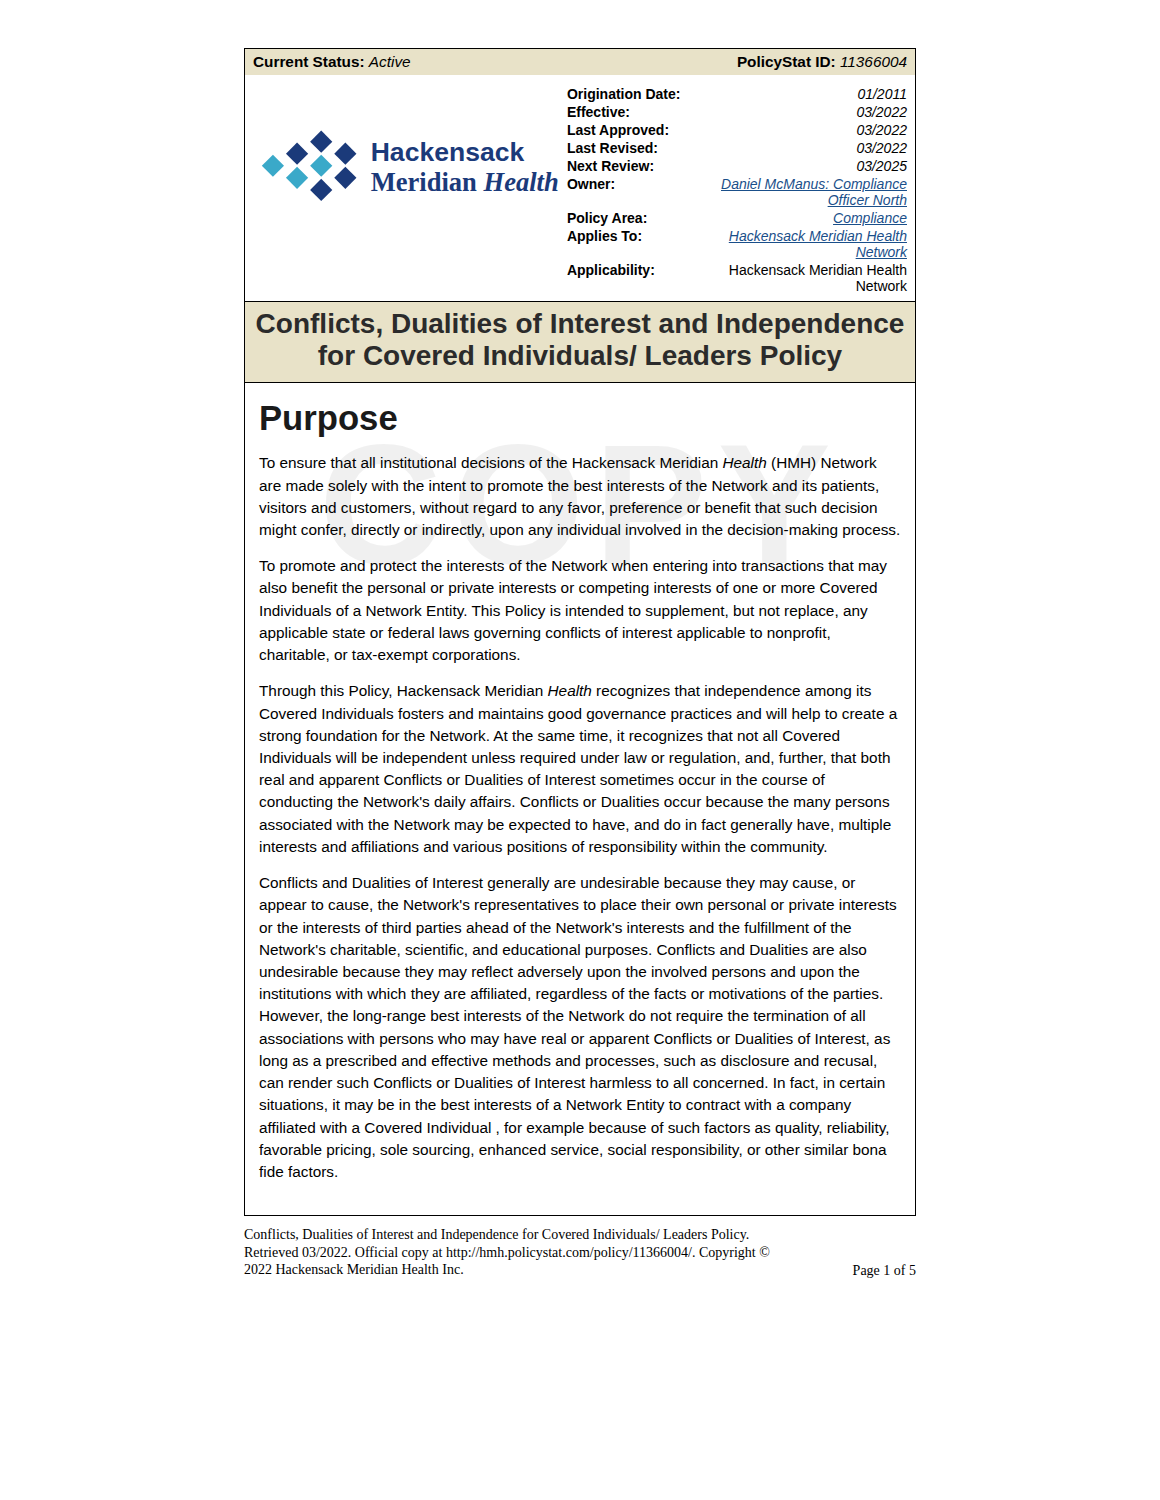COPY
Current Status: Active
PolicyStat ID: 11366004
Hackensack Meridian Health
| Origination Date: | 01/2011 |
| Effective: | 03/2022 |
| Last Approved: | 03/2022 |
| Last Revised: | 03/2022 |
| Next Review: | 03/2025 |
| Owner: | Daniel McManus: Compliance Officer North |
| Policy Area: | Compliance |
| Applies To: | Hackensack Meridian Health Network |
| Applicability: | Hackensack Meridian Health Network |
Conflicts, Dualities of Interest and Independence for Covered Individuals/ Leaders Policy
Purpose
To ensure that all institutional decisions of the Hackensack Meridian Health (HMH) Network are made solely with the intent to promote the best interests of the Network and its patients, visitors and customers, without regard to any favor, preference or benefit that such decision might confer, directly or indirectly, upon any individual involved in the decision-making process.
To promote and protect the interests of the Network when entering into transactions that may also benefit the personal or private interests or competing interests of one or more Covered Individuals of a Network Entity. This Policy is intended to supplement, but not replace, any applicable state or federal laws governing conflicts of interest applicable to nonprofit, charitable, or tax-exempt corporations.
Through this Policy, Hackensack Meridian Health recognizes that independence among its Covered Individuals fosters and maintains good governance practices and will help to create a strong foundation for the Network. At the same time, it recognizes that not all Covered Individuals will be independent unless required under law or regulation, and, further, that both real and apparent Conflicts or Dualities of Interest sometimes occur in the course of conducting the Network's daily affairs. Conflicts or Dualities occur because the many persons associated with the Network may be expected to have, and do in fact generally have, multiple interests and affiliations and various positions of responsibility within the community.
Conflicts and Dualities of Interest generally are undesirable because they may cause, or appear to cause, the Network's representatives to place their own personal or private interests or the interests of third parties ahead of the Network's interests and the fulfillment of the Network's charitable, scientific, and educational purposes. Conflicts and Dualities are also undesirable because they may reflect adversely upon the involved persons and upon the institutions with which they are affiliated, regardless of the facts or motivations of the parties. However, the long-range best interests of the Network do not require the termination of all associations with persons who may have real or apparent Conflicts or Dualities of Interest, as long as a prescribed and effective methods and processes, such as disclosure and recusal, can render such Conflicts or Dualities of Interest harmless to all concerned. In fact, in certain situations, it may be in the best interests of a Network Entity to contract with a company affiliated with a Covered Individual , for example because of such factors as quality, reliability, favorable pricing, sole sourcing, enhanced service, social responsibility, or other similar bona fide factors.
Conflicts, Dualities of Interest and Independence for Covered Individuals/ Leaders Policy. Retrieved 03/2022. Official copy at http://hmh.policystat.com/policy/11366004/. Copyright © 2022 Hackensack Meridian Health Inc.
Page 1 of 5